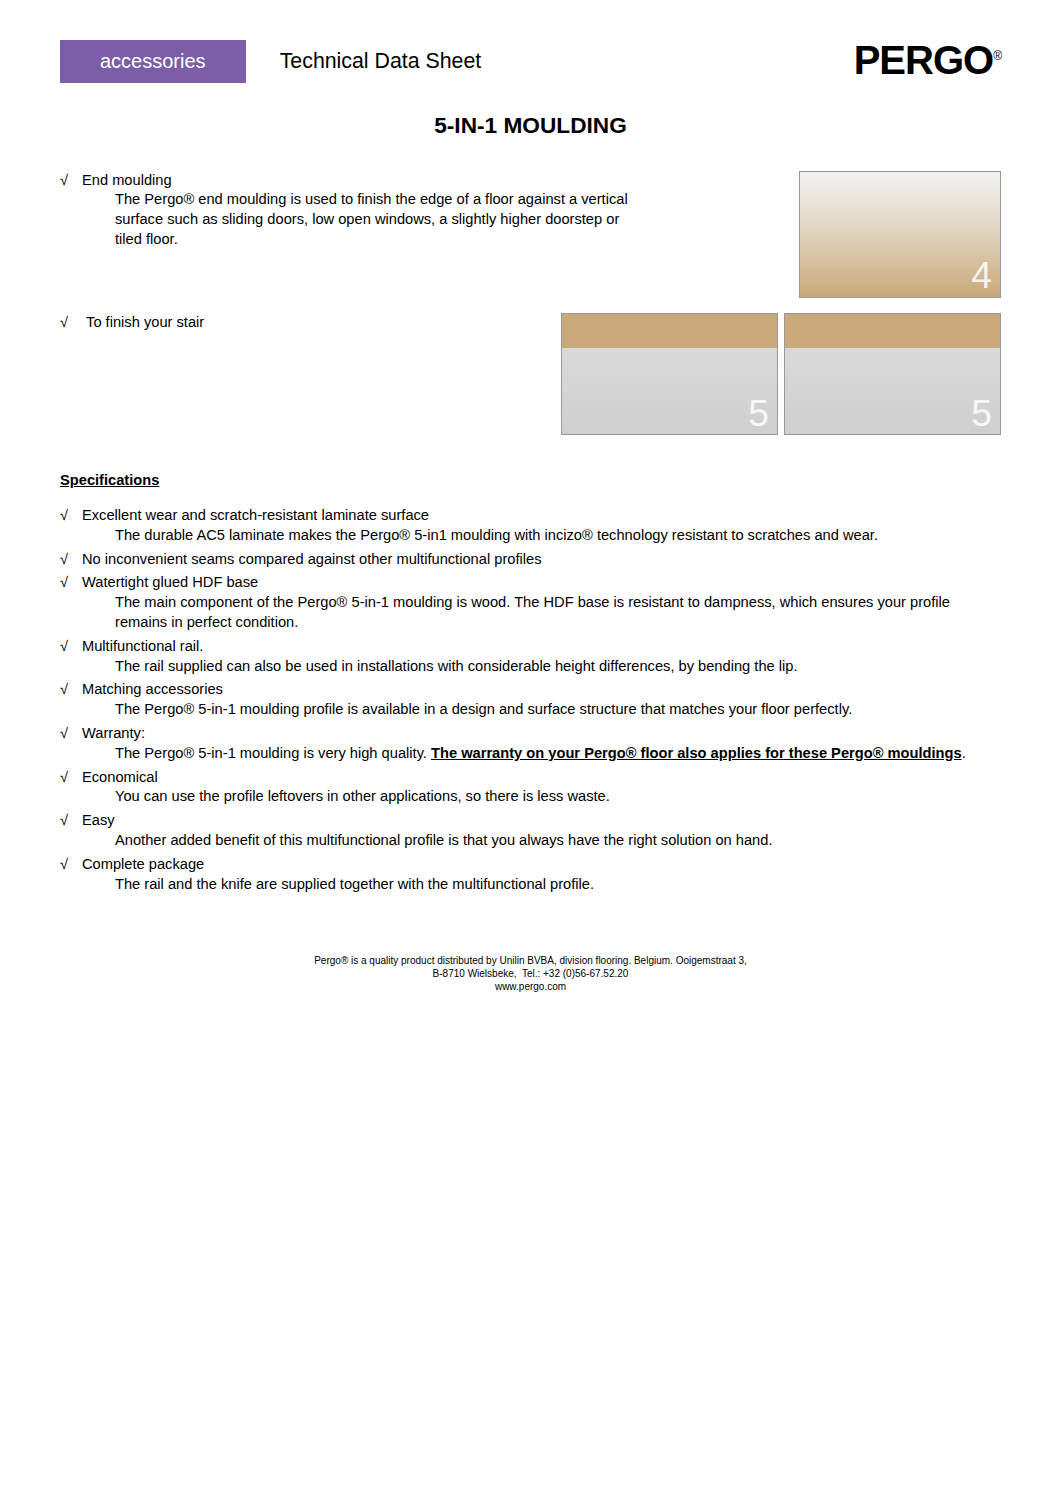PERGO®
accessories Technical Data Sheet
5-IN-1 MOULDING
√End moulding
The Pergo® end moulding is used to finish the edge of a floor against a vertical surface such as sliding doors, low open windows, a slightly higher doorstep or tiled floor.
4
√ To finish your stair
55
Specifications
√Excellent wear and scratch-resistant laminate surface The durable AC5 laminate makes the Pergo® 5-in1 moulding with incizo® technology resistant to scratches and wear.
√No inconvenient seams compared against other multifunctional profiles
√Watertight glued HDF base The main component of the Pergo® 5-in-1 moulding is wood. The HDF base is resistant to dampness, which ensures your profile remains in perfect condition.
√Multifunctional rail. The rail supplied can also be used in installations with considerable height differences, by bending the lip.
√Matching accessories The Pergo® 5-in-1 moulding profile is available in a design and surface structure that matches your floor perfectly.
√Warranty: The Pergo® 5-in-1 moulding is very high quality. The warranty on your Pergo® floor also applies for these Pergo® mouldings.
√Economical You can use the profile leftovers in other applications, so there is less waste.
√Easy Another added benefit of this multifunctional profile is that you always have the right solution on hand.
√Complete package The rail and the knife are supplied together with the multifunctional profile.
Pergo® is a quality product distributed by Unilin BVBA, division flooring. Belgium. Ooigemstraat 3,
B-8710 Wielsbeke, Tel.: +32 (0)56-67.52.20
www.pergo.com